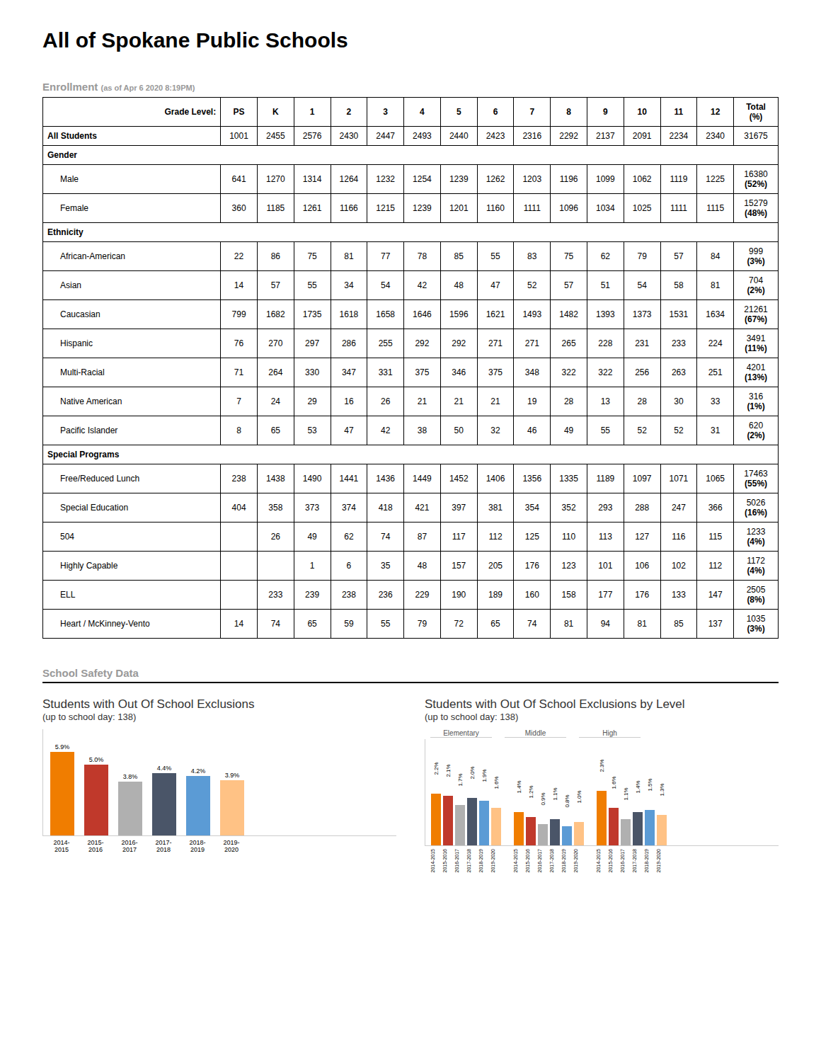All of Spokane Public Schools
Enrollment (as of Apr 6 2020 8:19PM)
| Grade Level: | PS | K | 1 | 2 | 3 | 4 | 5 | 6 | 7 | 8 | 9 | 10 | 11 | 12 | Total (%) |
| --- | --- | --- | --- | --- | --- | --- | --- | --- | --- | --- | --- | --- | --- | --- | --- |
| All Students | 1001 | 2455 | 2576 | 2430 | 2447 | 2493 | 2440 | 2423 | 2316 | 2292 | 2137 | 2091 | 2234 | 2340 | 31675 |
| Gender |
| Male | 641 | 1270 | 1314 | 1264 | 1232 | 1254 | 1239 | 1262 | 1203 | 1196 | 1099 | 1062 | 1119 | 1225 | 16380 (52%) |
| Female | 360 | 1185 | 1261 | 1166 | 1215 | 1239 | 1201 | 1160 | 1111 | 1096 | 1034 | 1025 | 1111 | 1115 | 15279 (48%) |
| Ethnicity |
| African-American | 22 | 86 | 75 | 81 | 77 | 78 | 85 | 55 | 83 | 75 | 62 | 79 | 57 | 84 | 999 (3%) |
| Asian | 14 | 57 | 55 | 34 | 54 | 42 | 48 | 47 | 52 | 57 | 51 | 54 | 58 | 81 | 704 (2%) |
| Caucasian | 799 | 1682 | 1735 | 1618 | 1658 | 1646 | 1596 | 1621 | 1493 | 1482 | 1393 | 1373 | 1531 | 1634 | 21261 (67%) |
| Hispanic | 76 | 270 | 297 | 286 | 255 | 292 | 292 | 271 | 271 | 265 | 228 | 231 | 233 | 224 | 3491 (11%) |
| Multi-Racial | 71 | 264 | 330 | 347 | 331 | 375 | 346 | 375 | 348 | 322 | 322 | 256 | 263 | 251 | 4201 (13%) |
| Native American | 7 | 24 | 29 | 16 | 26 | 21 | 21 | 21 | 19 | 28 | 13 | 28 | 30 | 33 | 316 (1%) |
| Pacific Islander | 8 | 65 | 53 | 47 | 42 | 38 | 50 | 32 | 46 | 49 | 55 | 52 | 52 | 31 | 620 (2%) |
| Special Programs |
| Free/Reduced Lunch | 238 | 1438 | 1490 | 1441 | 1436 | 1449 | 1452 | 1406 | 1356 | 1335 | 1189 | 1097 | 1071 | 1065 | 17463 (55%) |
| Special Education | 404 | 358 | 373 | 374 | 418 | 421 | 397 | 381 | 354 | 352 | 293 | 288 | 247 | 366 | 5026 (16%) |
| 504 | | 26 | 49 | 62 | 74 | 87 | 117 | 112 | 125 | 110 | 113 | 127 | 116 | 115 | 1233 (4%) |
| Highly Capable | | | 1 | 6 | 35 | 48 | 157 | 205 | 176 | 123 | 101 | 106 | 102 | 112 | 1172 (4%) |
| ELL | | 233 | 239 | 238 | 236 | 229 | 190 | 189 | 160 | 158 | 177 | 176 | 133 | 147 | 2505 (8%) |
| Heart / McKinney-Vento | 14 | 74 | 65 | 59 | 55 | 79 | 72 | 65 | 74 | 81 | 94 | 81 | 85 | 137 | 1035 (3%) |
School Safety Data
Students with Out Of School Exclusions
(up to school day: 138)
5.9%
5.0%
3.8%
4.4%
4.2%
3.9%
2014-2015
2015-2016
2016-2017
2017-2018
2018-2019
2019-2020
Students with Out Of School Exclusions by Level
(up to school day: 138)
Elementary
Middle
High
2.2%
2.1%
1.7%
2.0%
1.9%
1.6%
1.4%
1.2%
0.9%
1.1%
0.8%
1.0%
2.3%
1.6%
1.1%
1.4%
1.5%
1.3%
2014-2015
2015-2016
2016-2017
2017-2018
2018-2019
2019-2020
2014-2015
2015-2016
2016-2017
2017-2018
2018-2019
2019-2020
2014-2015
2015-2016
2016-2017
2017-2018
2018-2019
2019-2020